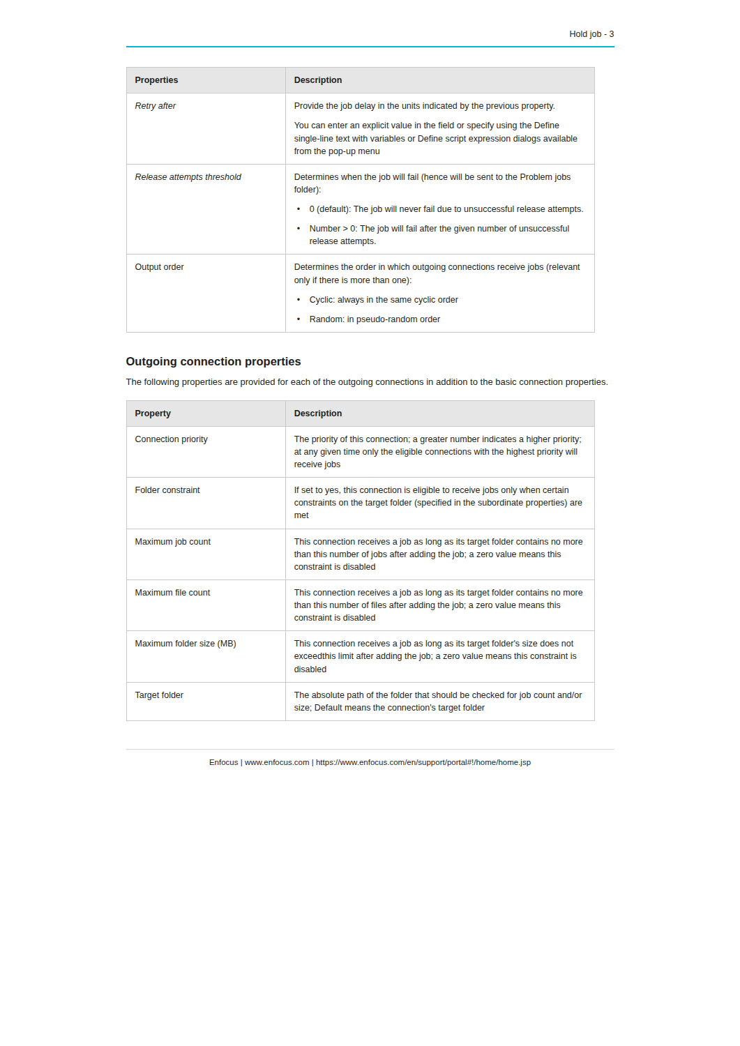Hold job - 3
| Properties | Description |
| --- | --- |
| Retry after | Provide the job delay in the units indicated by the previous property. You can enter an explicit value in the field or specify using the Define single-line text with variables or Define script expression dialogs available from the pop-up menu |
| Release attempts threshold | Determines when the job will fail (hence will be sent to the Problem jobs folder): 0 (default): The job will never fail due to unsuccessful release attempts. Number > 0: The job will fail after the given number of unsuccessful release attempts. |
| Output order | Determines the order in which outgoing connections receive jobs (relevant only if there is more than one): Cyclic: always in the same cyclic order Random: in pseudo-random order |
Outgoing connection properties
The following properties are provided for each of the outgoing connections in addition to the basic connection properties.
| Property | Description |
| --- | --- |
| Connection priority | The priority of this connection; a greater number indicates a higher priority; at any given time only the eligible connections with the highest priority will receive jobs |
| Folder constraint | If set to yes, this connection is eligible to receive jobs only when certain constraints on the target folder (specified in the subordinate properties) are met |
| Maximum job count | This connection receives a job as long as its target folder contains no more than this number of jobs after adding the job; a zero value means this constraint is disabled |
| Maximum file count | This connection receives a job as long as its target folder contains no more than this number of files after adding the job; a zero value means this constraint is disabled |
| Maximum folder size (MB) | This connection receives a job as long as its target folder's size does not exceedthis limit after adding the job; a zero value means this constraint is disabled |
| Target folder | The absolute path of the folder that should be checked for job count and/or size; Default means the connection's target folder |
Enfocus | www.enfocus.com | https://www.enfocus.com/en/support/portal#!/home/home.jsp